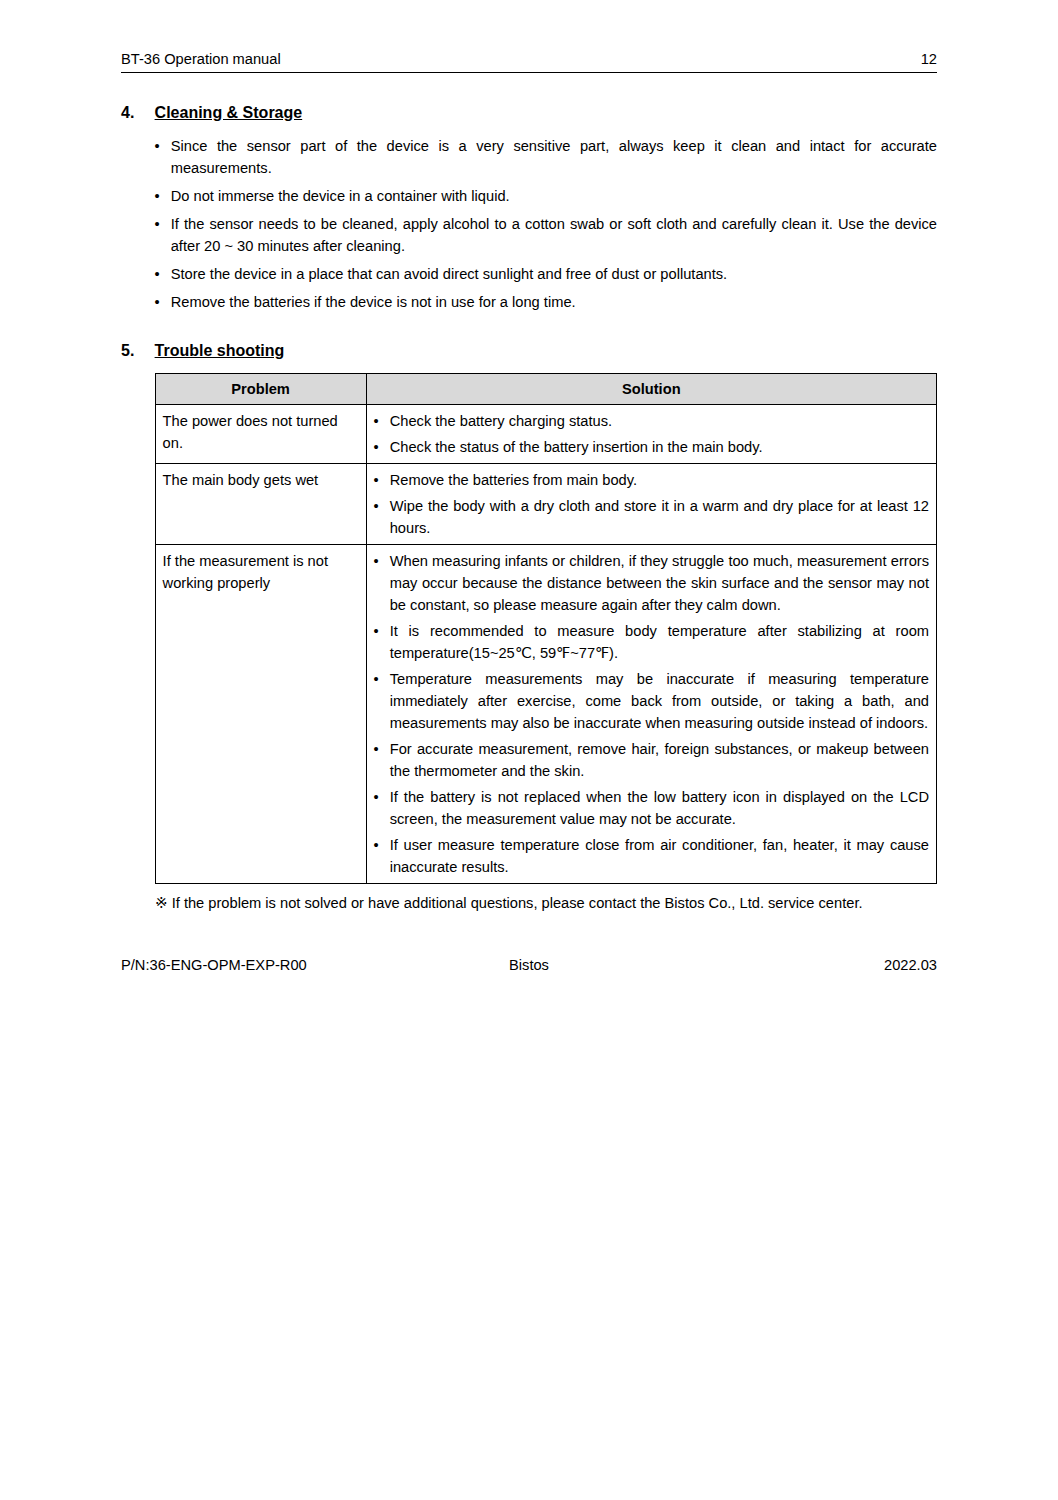BT-36 Operation manual 12
4. Cleaning & Storage
Since the sensor part of the device is a very sensitive part, always keep it clean and intact for accurate measurements.
Do not immerse the device in a container with liquid.
If the sensor needs to be cleaned, apply alcohol to a cotton swab or soft cloth and carefully clean it. Use the device after 20 ~ 30 minutes after cleaning.
Store the device in a place that can avoid direct sunlight and free of dust or pollutants.
Remove the batteries if the device is not in use for a long time.
5. Trouble shooting
| Problem | Solution |
| --- | --- |
| The power does not turned on. | Check the battery charging status. Check the status of the battery insertion in the main body. |
| The main body gets wet | Remove the batteries from main body. Wipe the body with a dry cloth and store it in a warm and dry place for at least 12 hours. |
| If the measurement is not working properly | When measuring infants or children, if they struggle too much, measurement errors may occur because the distance between the skin surface and the sensor may not be constant, so please measure again after they calm down. It is recommended to measure body temperature after stabilizing at room temperature(15~25℃, 59℉~77℉). Temperature measurements may be inaccurate if measuring temperature immediately after exercise, come back from outside, or taking a bath, and measurements may also be inaccurate when measuring outside instead of indoors. For accurate measurement, remove hair, foreign substances, or makeup between the thermometer and the skin. If the battery is not replaced when the low battery icon in displayed on the LCD screen, the measurement value may not be accurate. If user measure temperature close from air conditioner, fan, heater, it may cause inaccurate results. |
※ If the problem is not solved or have additional questions, please contact the Bistos Co., Ltd. service center.
P/N:36-ENG-OPM-EXP-R00 Bistos 2022.03